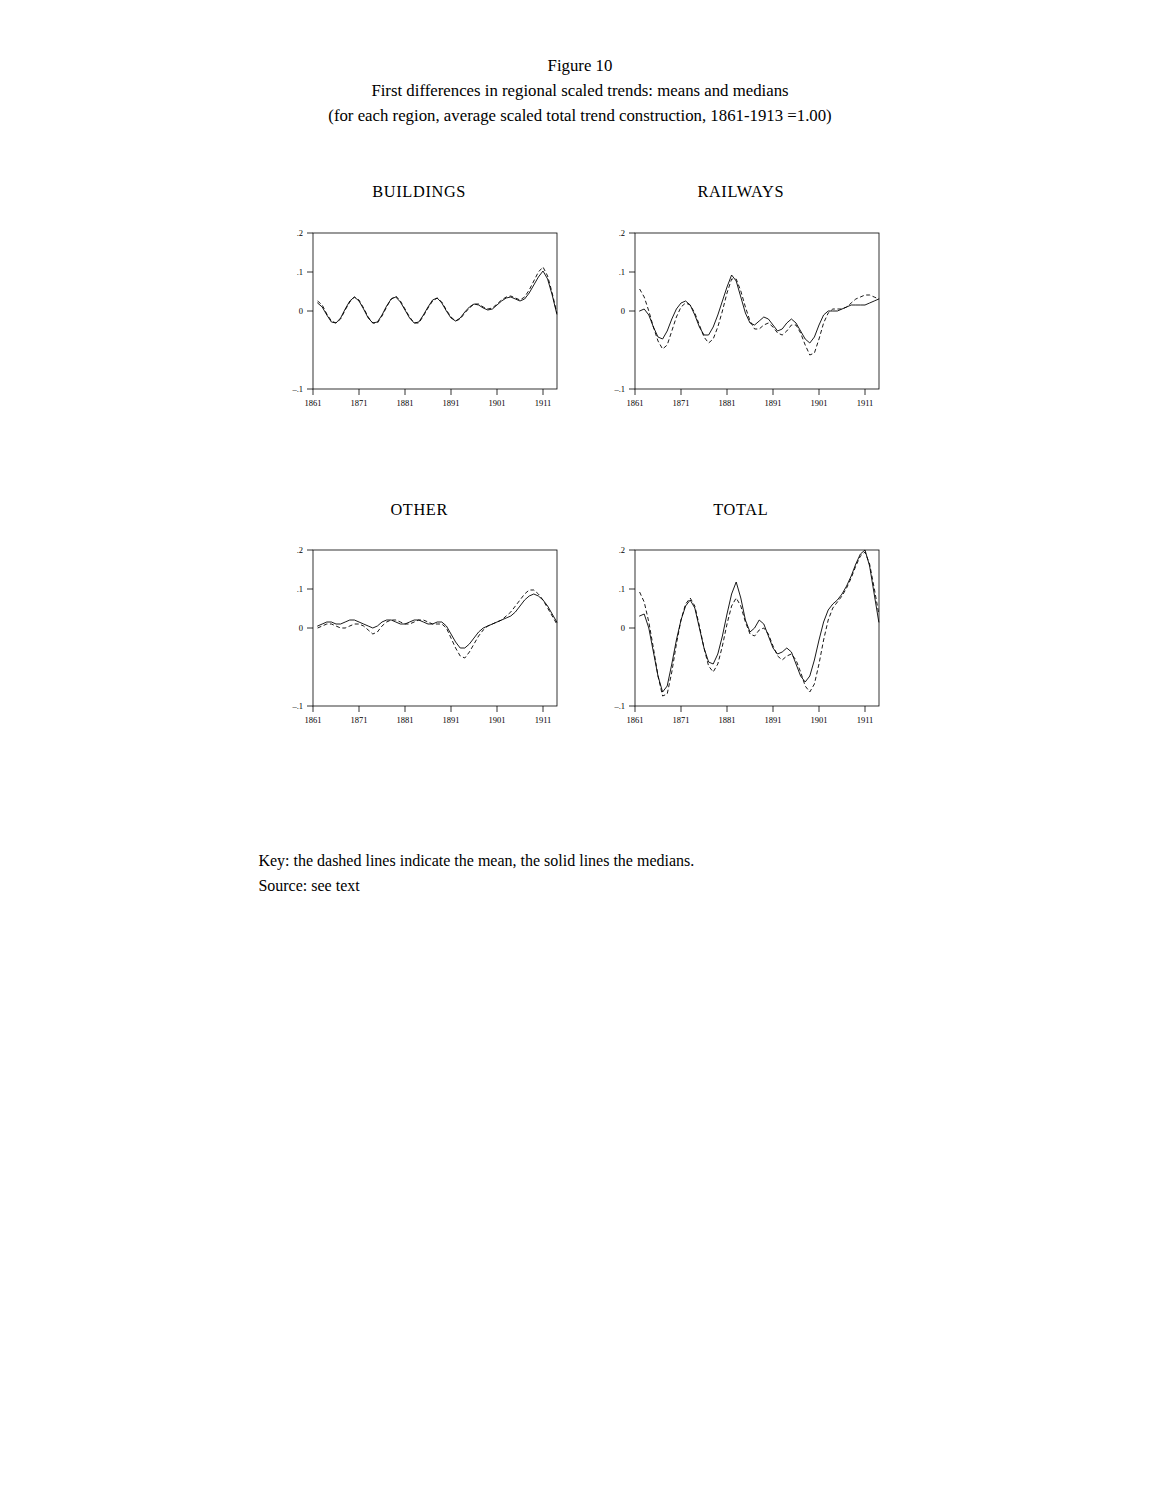Figure 10 First differences in regional scaled trends: means and medians (for each region, average scaled total trend construction, 1861-1913 =1.00)
| BUILDINGS .2 .1 0 –.1 1861 1871 1881 1891 1901 1911 | RAILWAYS .2 .1 0 –.1 1861 1871 1881 1891 1901 1911 |
| OTHER .2 .1 0 –.1 1861 1871 1881 1891 1901 1911 | TOTAL .2 .1 0 –.1 1861 1871 1881 1891 1901 1911 |
Key: the dashed lines indicate the mean, the solid lines the medians.
Source: see text